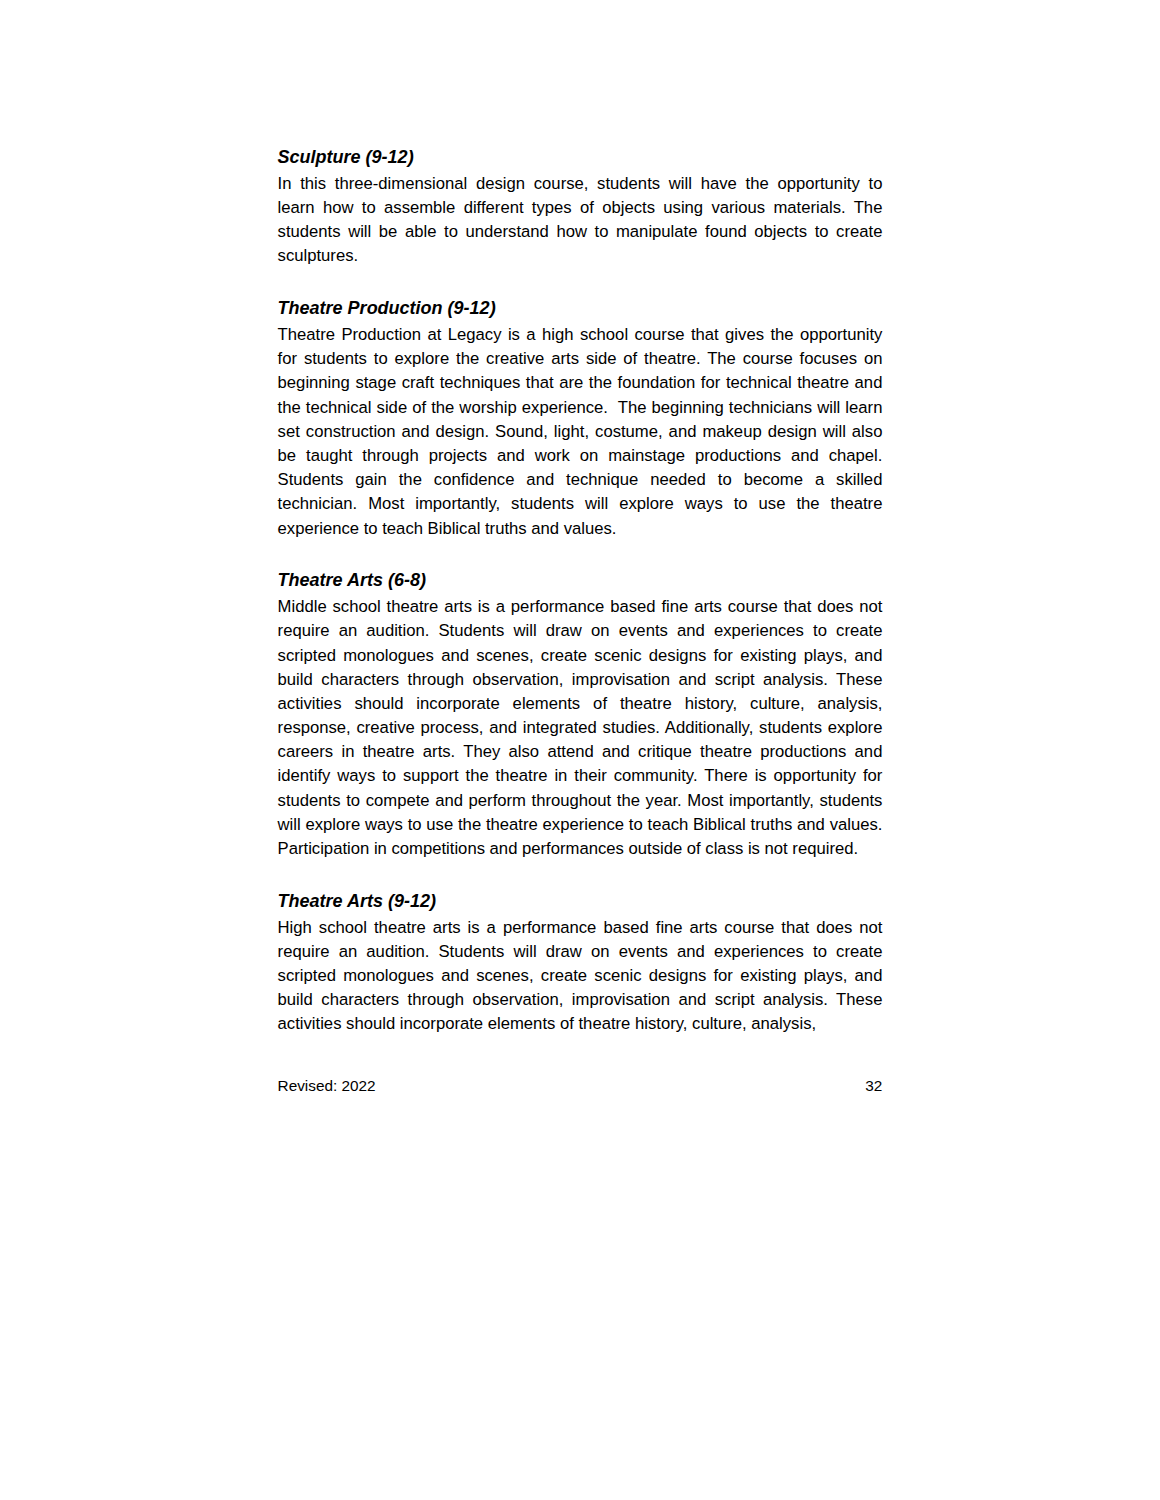Sculpture (9-12)
In this three-dimensional design course, students will have the opportunity to learn how to assemble different types of objects using various materials. The students will be able to understand how to manipulate found objects to create sculptures.
Theatre Production (9-12)
Theatre Production at Legacy is a high school course that gives the opportunity for students to explore the creative arts side of theatre. The course focuses on beginning stage craft techniques that are the foundation for technical theatre and the technical side of the worship experience. The beginning technicians will learn set construction and design. Sound, light, costume, and makeup design will also be taught through projects and work on mainstage productions and chapel. Students gain the confidence and technique needed to become a skilled technician. Most importantly, students will explore ways to use the theatre experience to teach Biblical truths and values.
Theatre Arts (6-8)
Middle school theatre arts is a performance based fine arts course that does not require an audition. Students will draw on events and experiences to create scripted monologues and scenes, create scenic designs for existing plays, and build characters through observation, improvisation and script analysis. These activities should incorporate elements of theatre history, culture, analysis, response, creative process, and integrated studies. Additionally, students explore careers in theatre arts. They also attend and critique theatre productions and identify ways to support the theatre in their community. There is opportunity for students to compete and perform throughout the year. Most importantly, students will explore ways to use the theatre experience to teach Biblical truths and values. Participation in competitions and performances outside of class is not required.
Theatre Arts (9-12)
High school theatre arts is a performance based fine arts course that does not require an audition. Students will draw on events and experiences to create scripted monologues and scenes, create scenic designs for existing plays, and build characters through observation, improvisation and script analysis. These activities should incorporate elements of theatre history, culture, analysis,
Revised: 2022
32